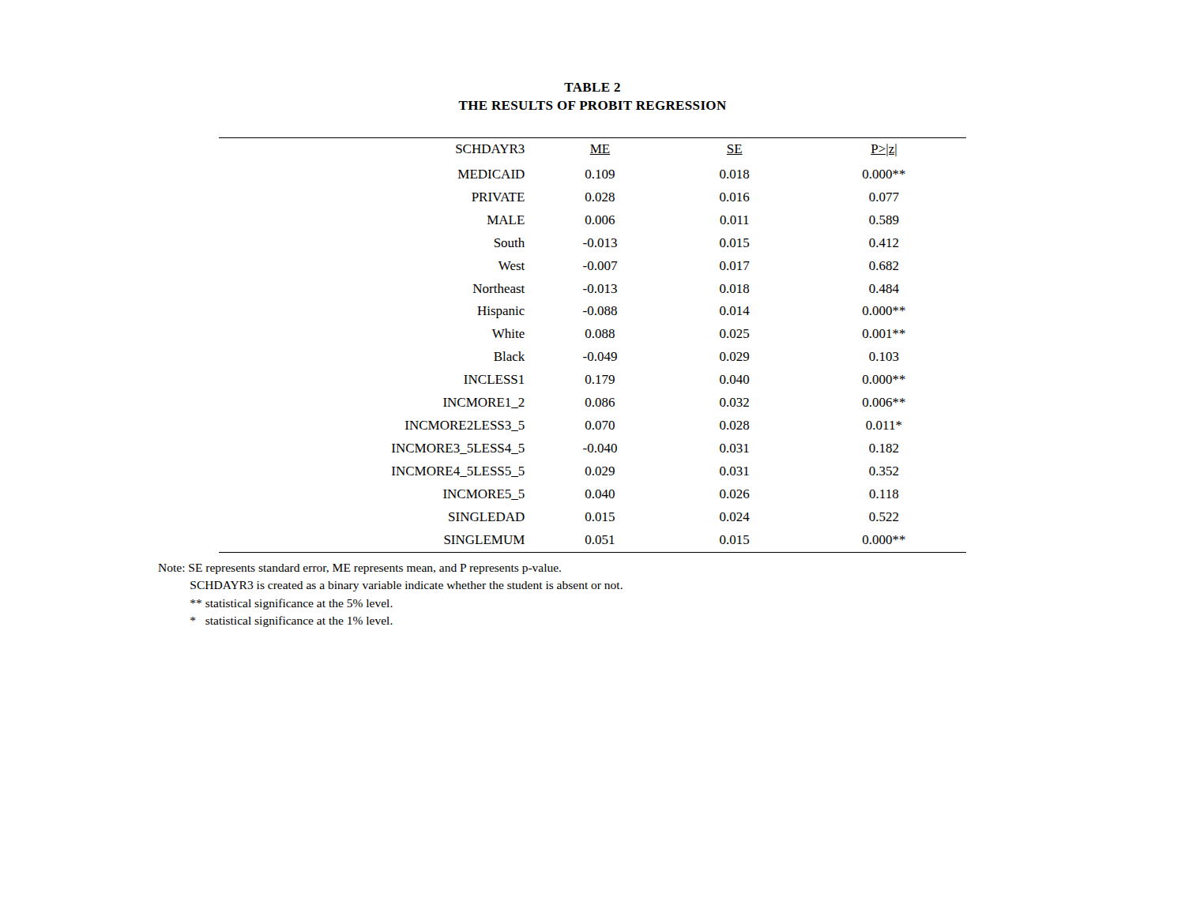TABLE 2
THE RESULTS OF PROBIT REGRESSION
| SCHDAYR3 | ME | SE | P>/z/ |
| --- | --- | --- | --- |
| MEDICAID | 0.109 | 0.018 | 0.000** |
| PRIVATE | 0.028 | 0.016 | 0.077 |
| MALE | 0.006 | 0.011 | 0.589 |
| South | -0.013 | 0.015 | 0.412 |
| West | -0.007 | 0.017 | 0.682 |
| Northeast | -0.013 | 0.018 | 0.484 |
| Hispanic | -0.088 | 0.014 | 0.000** |
| White | 0.088 | 0.025 | 0.001** |
| Black | -0.049 | 0.029 | 0.103 |
| INCLESS1 | 0.179 | 0.040 | 0.000** |
| INCMORE1_2 | 0.086 | 0.032 | 0.006** |
| INCMORE2LESS3_5 | 0.070 | 0.028 | 0.011* |
| INCMORE3_5LESS4_5 | -0.040 | 0.031 | 0.182 |
| INCMORE4_5LESS5_5 | 0.029 | 0.031 | 0.352 |
| INCMORE5_5 | 0.040 | 0.026 | 0.118 |
| SINGLEDAD | 0.015 | 0.024 | 0.522 |
| SINGLEMUM | 0.051 | 0.015 | 0.000** |
Note: SE represents standard error, ME represents mean, and P represents p-value.
SCHDAYR3 is created as a binary variable indicate whether the student is absent or not.
** statistical significance at the 5% level.
* statistical significance at the 1% level.